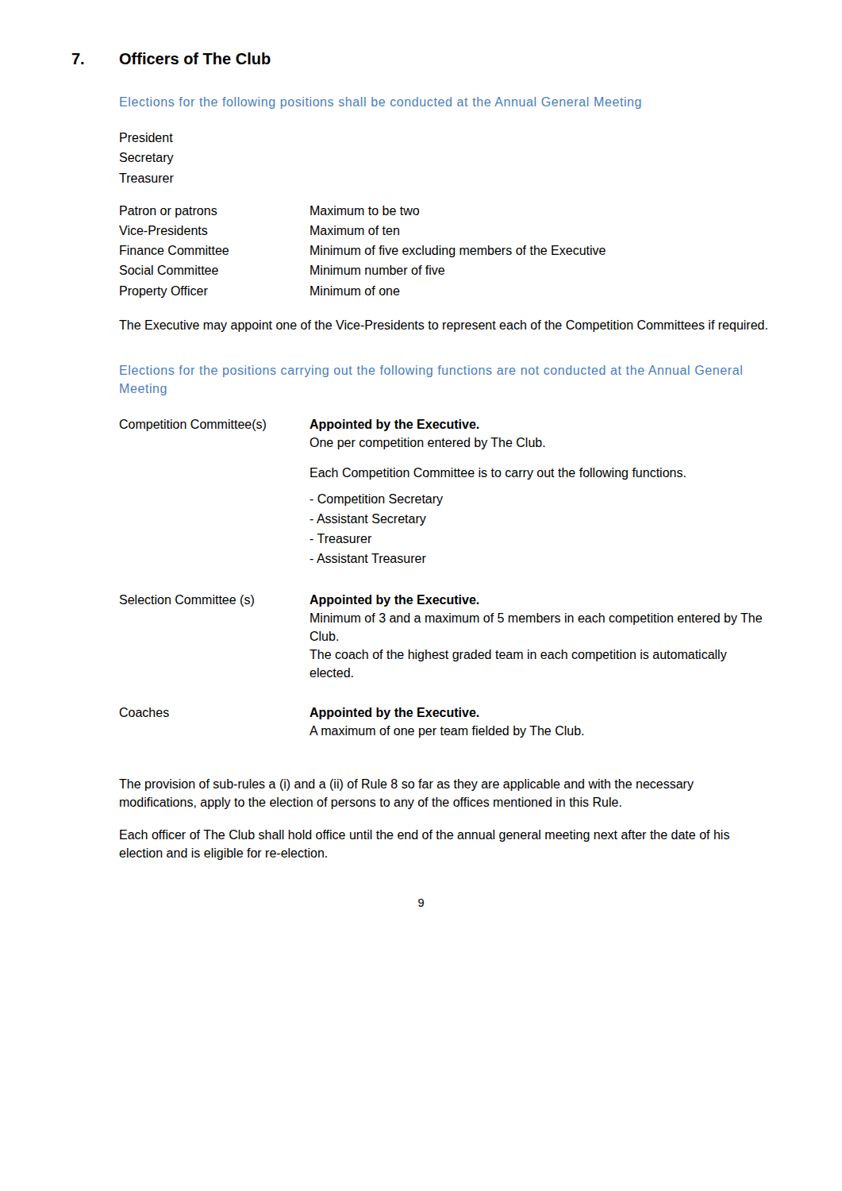7. Officers of The Club
Elections for the following positions shall be conducted at the Annual General Meeting
| President | |
| Secretary | |
| Treasurer | |
| Patron or patrons | Maximum to be two |
| Vice-Presidents | Maximum of ten |
| Finance Committee | Minimum of five excluding members of the Executive |
| Social Committee | Minimum number of five |
| Property Officer | Minimum of one |
The Executive may appoint one of the Vice-Presidents to represent each of the Competition Committees if required.
Elections for the positions carrying out the following functions are not conducted at the Annual General Meeting
| Competition Committee(s) | Appointed by the Executive. One per competition entered by The Club. Each Competition Committee is to carry out the following functions. - Competition Secretary - Assistant Secretary - Treasurer - Assistant Treasurer |
| Selection Committee (s) | Appointed by the Executive. Minimum of 3 and a maximum of 5 members in each competition entered by The Club. The coach of the highest graded team in each competition is automatically elected. |
| Coaches | Appointed by the Executive. A maximum of one per team fielded by The Club. |
The provision of sub-rules a (i) and a (ii) of Rule 8 so far as they are applicable and with the necessary modifications, apply to the election of persons to any of the offices mentioned in this Rule.
Each officer of The Club shall hold office until the end of the annual general meeting next after the date of his election and is eligible for re-election.
9